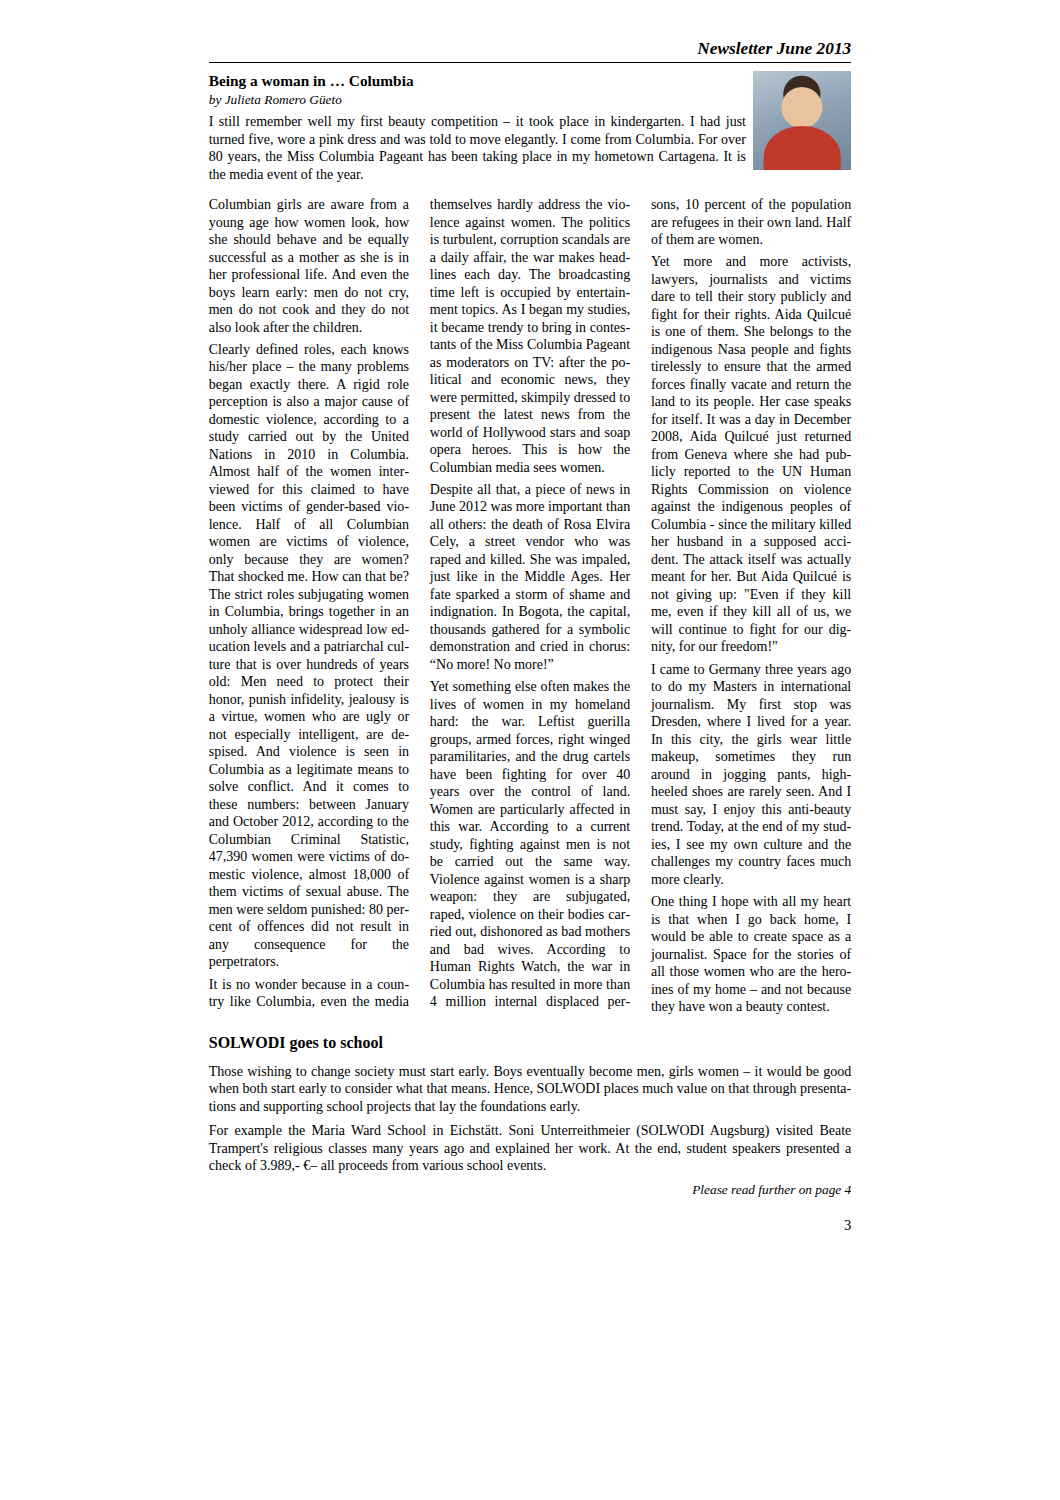Newsletter June 2013
Being a woman in … Columbia
by Julieta Romero Güeto
I still remember well my first beauty competition – it took place in kindergarten. I had just turned five, wore a pink dress and was told to move elegantly. I come from Columbia. For over 80 years, the Miss Columbia Pageant has been taking place in my hometown Cartagena. It is the media event of the year.
Columbian girls are aware from a young age how women look, how she should behave and be equally successful as a mother as she is in her professional life. And even the boys learn early: men do not cry, men do not cook and they do not also look after the children.
Clearly defined roles, each knows his/her place – the many problems began exactly there. A rigid role perception is also a major cause of domestic violence, according to a study carried out by the United Nations in 2010 in Columbia. Almost half of the women interviewed for this claimed to have been victims of gender-based violence. Half of all Columbian women are victims of violence, only because they are women? That shocked me. How can that be? The strict roles subjugating women in Columbia, brings together in an unholy alliance widespread low education levels and a patriarchal culture that is over hundreds of years old: Men need to protect their honor, punish infidelity, jealousy is a virtue, women who are ugly or not especially intelligent, are despised. And violence is seen in Columbia as a legitimate means to solve conflict. And it comes to these numbers: between January and October 2012, according to the Columbian Criminal Statistic, 47,390 women were victims of domestic violence, almost 18,000 of them victims of sexual abuse. The men were seldom punished: 80 percent of offences did not result in any consequence for the perpetrators.
It is no wonder because in a country like Columbia, even the media themselves hardly address the violence against women. The politics is turbulent, corruption scandals are a daily affair, the war makes headlines each day. The broadcasting time left is occupied by entertainment topics. As I began my studies, it became trendy to bring in contestants of the Miss Columbia Pageant as moderators on TV: after the political and economic news, they were permitted, skimpily dressed to present the latest news from the world of Hollywood stars and soap opera heroes. This is how the Columbian media sees women.
Despite all that, a piece of news in June 2012 was more important than all others: the death of Rosa Elvira Cely, a street vendor who was raped and killed. She was impaled, just like in the Middle Ages. Her fate sparked a storm of shame and indignation. In Bogota, the capital, thousands gathered for a symbolic demonstration and cried in chorus: “No more! No more!”
Yet something else often makes the lives of women in my homeland hard: the war. Leftist guerilla groups, armed forces, right winged paramilitaries, and the drug cartels have been fighting for over 40 years over the control of land. Women are particularly affected in this war. According to a current study, fighting against men is not be carried out the same way. Violence against women is a sharp weapon: they are subjugated, raped, violence on their bodies carried out, dishonored as bad mothers and bad wives. According to Human Rights Watch, the war in Columbia has resulted in more than 4 million internal displaced persons, 10 percent of the population are refugees in their own land. Half of them are women.
Yet more and more activists, lawyers, journalists and victims dare to tell their story publicly and fight for their rights. Aida Quilcué is one of them. She belongs to the indigenous Nasa people and fights tirelessly to ensure that the armed forces finally vacate and return the land to its people. Her case speaks for itself. It was a day in December 2008, Aida Quilcué just returned from Geneva where she had publicly reported to the UN Human Rights Commission on violence against the indigenous peoples of Columbia - since the military killed her husband in a supposed accident. The attack itself was actually meant for her. But Aida Quilcué is not giving up: "Even if they kill me, even if they kill all of us, we will continue to fight for our dignity, for our freedom!"
I came to Germany three years ago to do my Masters in international journalism. My first stop was Dresden, where I lived for a year. In this city, the girls wear little makeup, sometimes they run around in jogging pants, high-heeled shoes are rarely seen. And I must say, I enjoy this anti-beauty trend. Today, at the end of my studies, I see my own culture and the challenges my country faces much more clearly.
One thing I hope with all my heart is that when I go back home, I would be able to create space as a journalist. Space for the stories of all those women who are the heroines of my home – and not because they have won a beauty contest.
SOLWODI goes to school
Those wishing to change society must start early. Boys eventually become men, girls women – it would be good when both start early to consider what that means. Hence, SOLWODI places much value on that through presentations and supporting school projects that lay the foundations early.
For example the Maria Ward School in Eichstätt. Soni Unterreithmeier (SOLWODI Augsburg) visited Beate Trampert's religious classes many years ago and explained her work. At the end, student speakers presented a check of 3.989,- €– all proceeds from various school events.
Please read further on page 4
3